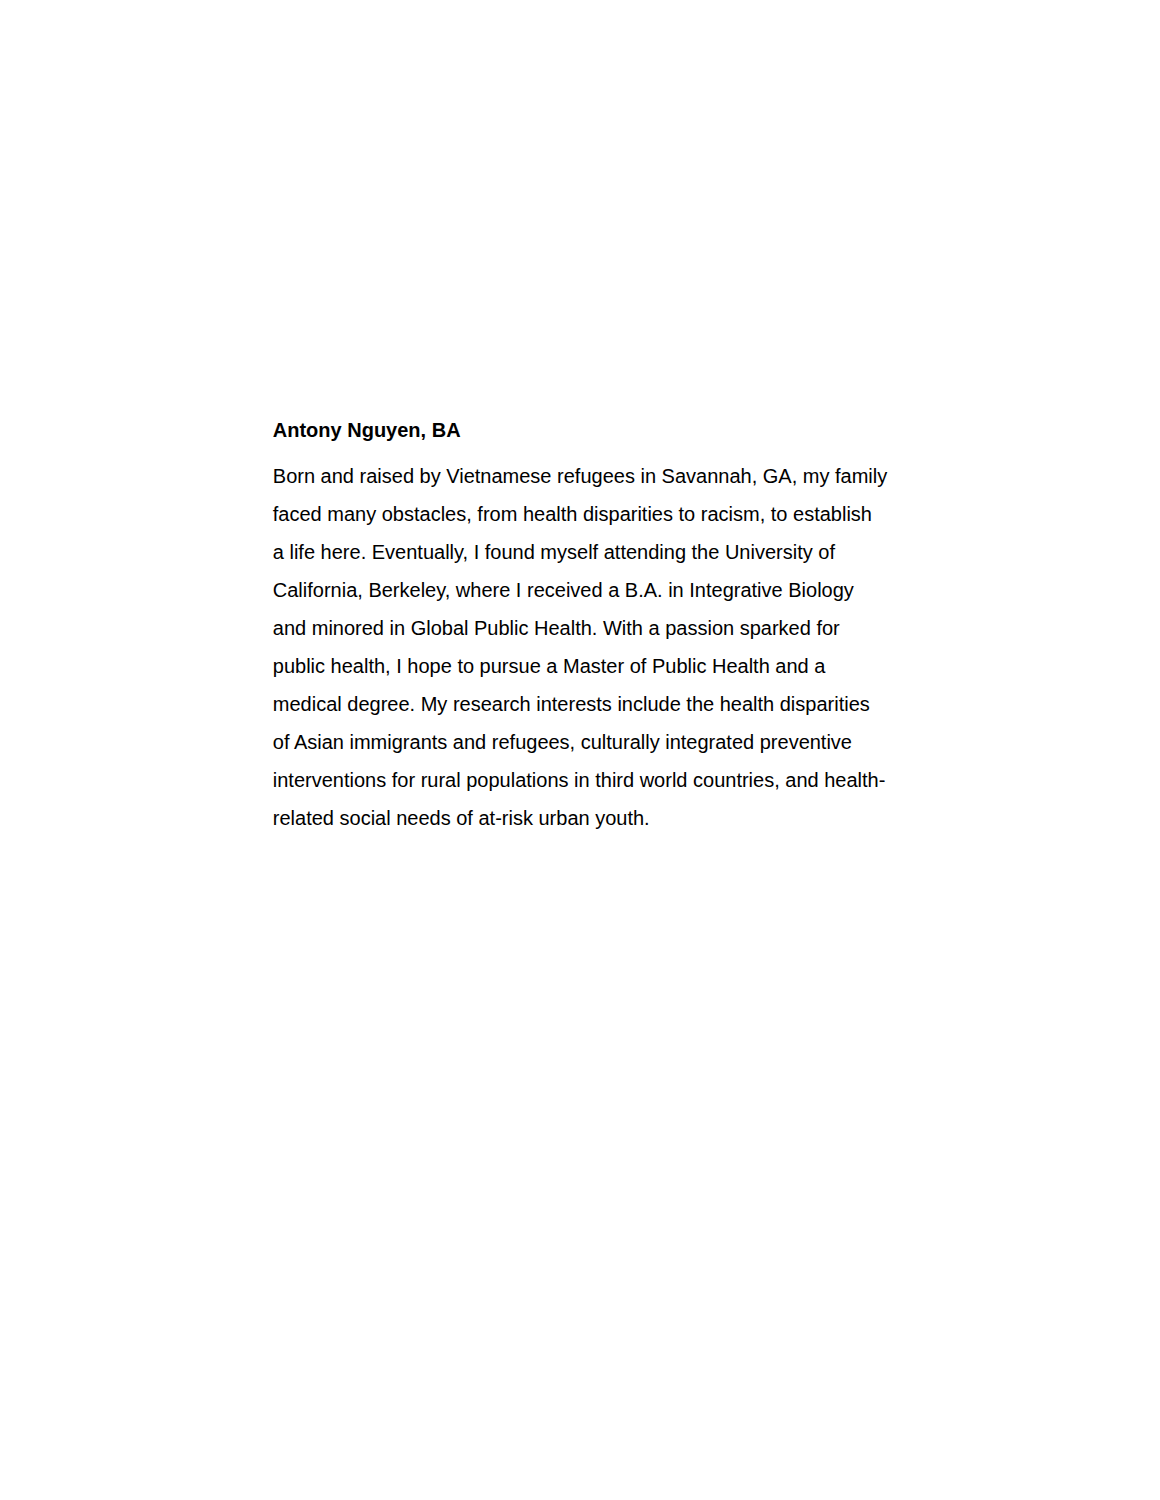Antony Nguyen, BA
Born and raised by Vietnamese refugees in Savannah, GA, my family faced many obstacles, from health disparities to racism, to establish a life here. Eventually, I found myself attending the University of California, Berkeley, where I received a B.A. in Integrative Biology and minored in Global Public Health. With a passion sparked for public health, I hope to pursue a Master of Public Health and a medical degree. My research interests include the health disparities of Asian immigrants and refugees, culturally integrated preventive interventions for rural populations in third world countries, and health-related social needs of at-risk urban youth.